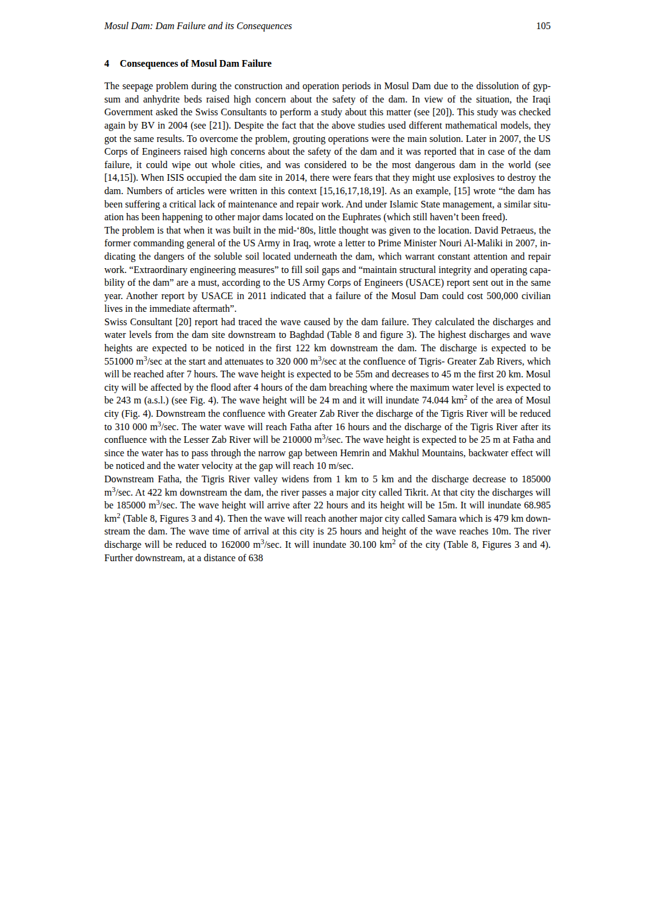Mosul Dam: Dam Failure and its Consequences 105
4 Consequences of Mosul Dam Failure
The seepage problem during the construction and operation periods in Mosul Dam due to the dissolution of gypsum and anhydrite beds raised high concern about the safety of the dam. In view of the situation, the Iraqi Government asked the Swiss Consultants to perform a study about this matter (see [20]). This study was checked again by BV in 2004 (see [21]). Despite the fact that the above studies used different mathematical models, they got the same results. To overcome the problem, grouting operations were the main solution. Later in 2007, the US Corps of Engineers raised high concerns about the safety of the dam and it was reported that in case of the dam failure, it could wipe out whole cities, and was considered to be the most dangerous dam in the world (see [14,15]). When ISIS occupied the dam site in 2014, there were fears that they might use explosives to destroy the dam. Numbers of articles were written in this context [15,16,17,18,19]. As an example, [15] wrote “the dam has been suffering a critical lack of maintenance and repair work. And under Islamic State management, a similar situation has been happening to other major dams located on the Euphrates (which still haven’t been freed).
The problem is that when it was built in the mid-‘80s, little thought was given to the location. David Petraeus, the former commanding general of the US Army in Iraq, wrote a letter to Prime Minister Nouri Al-Maliki in 2007, indicating the dangers of the soluble soil located underneath the dam, which warrant constant attention and repair work. “Extraordinary engineering measures” to fill soil gaps and “maintain structural integrity and operating capability of the dam” are a must, according to the US Army Corps of Engineers (USACE) report sent out in the same year. Another report by USACE in 2011 indicated that a failure of the Mosul Dam could cost 500,000 civilian lives in the immediate aftermath”.
Swiss Consultant [20] report had traced the wave caused by the dam failure. They calculated the discharges and water levels from the dam site downstream to Baghdad (Table 8 and figure 3). The highest discharges and wave heights are expected to be noticed in the first 122 km downstream the dam. The discharge is expected to be 551000 m3/sec at the start and attenuates to 320 000 m3/sec at the confluence of Tigris- Greater Zab Rivers, which will be reached after 7 hours. The wave height is expected to be 55m and decreases to 45 m the first 20 km. Mosul city will be affected by the flood after 4 hours of the dam breaching where the maximum water level is expected to be 243 m (a.s.l.) (see Fig. 4). The wave height will be 24 m and it will inundate 74.044 km2 of the area of Mosul city (Fig. 4). Downstream the confluence with Greater Zab River the discharge of the Tigris River will be reduced to 310 000 m3/sec. The water wave will reach Fatha after 16 hours and the discharge of the Tigris River after its confluence with the Lesser Zab River will be 210000 m3/sec. The wave height is expected to be 25 m at Fatha and since the water has to pass through the narrow gap between Hemrin and Makhul Mountains, backwater effect will be noticed and the water velocity at the gap will reach 10 m/sec.
Downstream Fatha, the Tigris River valley widens from 1 km to 5 km and the discharge decrease to 185000 m3/sec. At 422 km downstream the dam, the river passes a major city called Tikrit. At that city the discharges will be 185000 m3/sec. The wave height will arrive after 22 hours and its height will be 15m. It will inundate 68.985 km2 (Table 8, Figures 3 and 4). Then the wave will reach another major city called Samara which is 479 km downstream the dam. The wave time of arrival at this city is 25 hours and height of the wave reaches 10m. The river discharge will be reduced to 162000 m3/sec. It will inundate 30.100 km2 of the city (Table 8, Figures 3 and 4). Further downstream, at a distance of 638